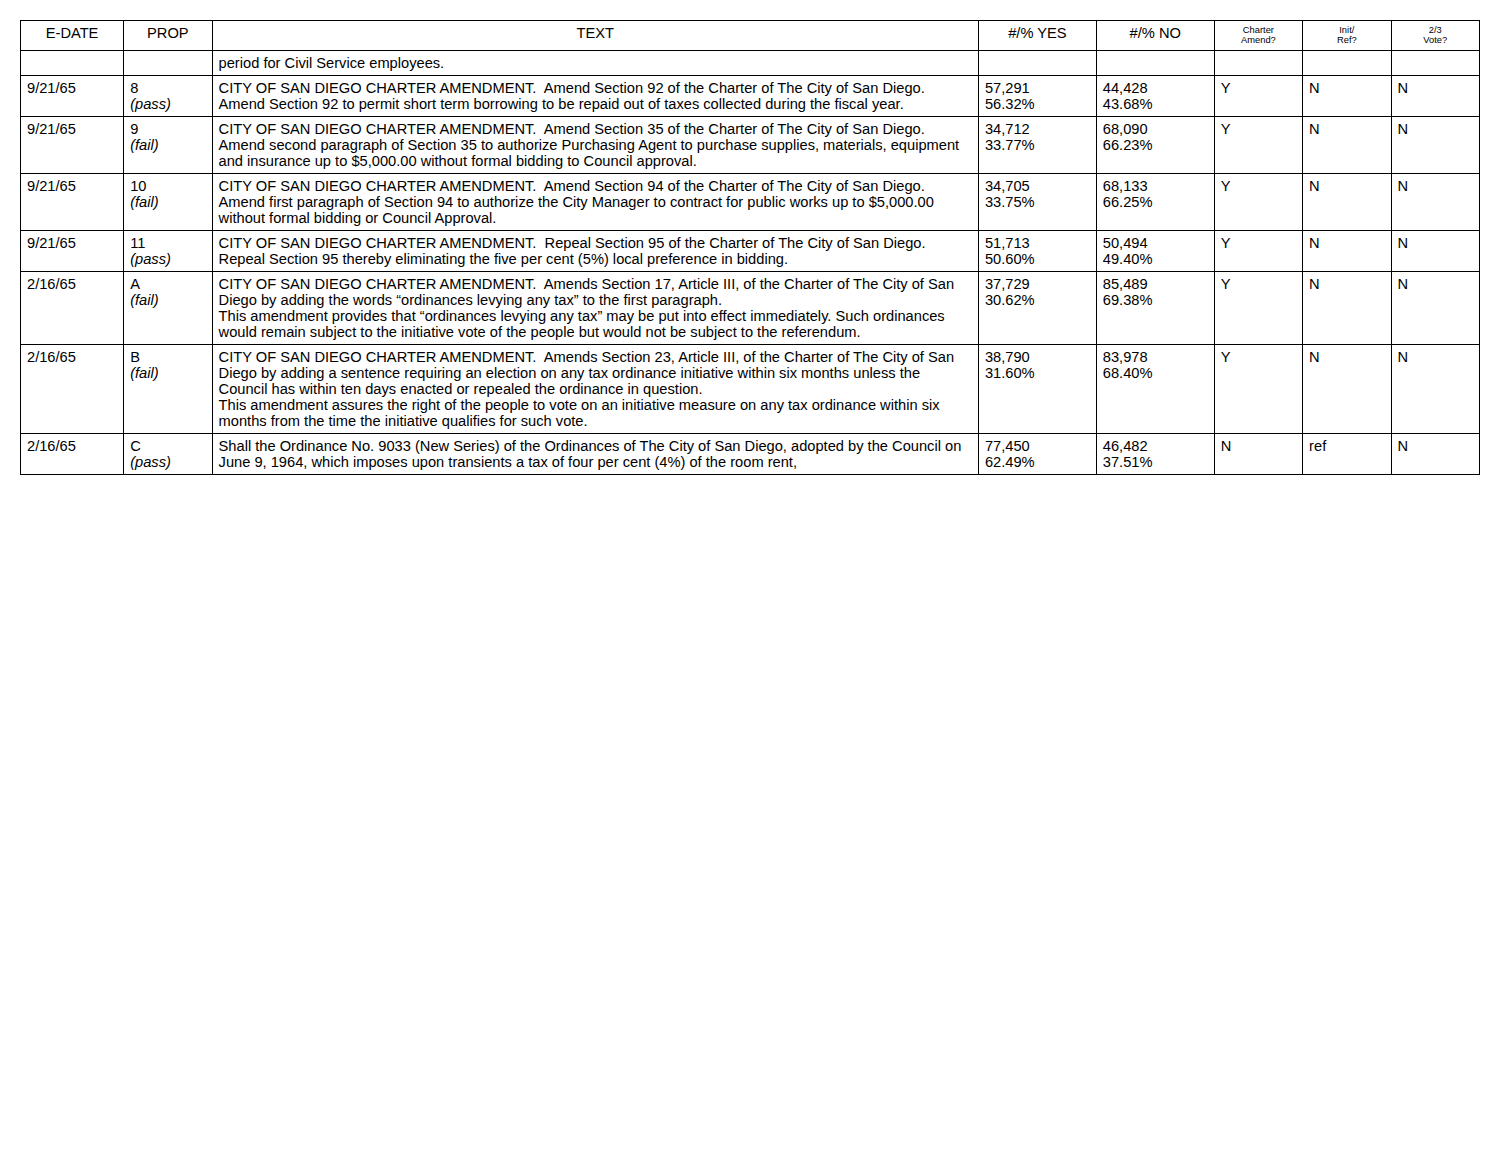| E-DATE | PROP | TEXT | #/% YES | #/% NO | Charter Amend? | Init/ Ref? | 2/3 Vote? |
| --- | --- | --- | --- | --- | --- | --- | --- |
| | | period for Civil Service employees. | | | | | |
| 9/21/65 | 8 (pass) | CITY OF SAN DIEGO CHARTER AMENDMENT. Amend Section 92 of the Charter of The City of San Diego. Amend Section 92 to permit short term borrowing to be repaid out of taxes collected during the fiscal year. | 57,291 56.32% | 44,428 43.68% | Y | N | N |
| 9/21/65 | 9 (fail) | CITY OF SAN DIEGO CHARTER AMENDMENT. Amend Section 35 of the Charter of The City of San Diego. Amend second paragraph of Section 35 to authorize Purchasing Agent to purchase supplies, materials, equipment and insurance up to $5,000.00 without formal bidding to Council approval. | 34,712 33.77% | 68,090 66.23% | Y | N | N |
| 9/21/65 | 10 (fail) | CITY OF SAN DIEGO CHARTER AMENDMENT. Amend Section 94 of the Charter of The City of San Diego. Amend first paragraph of Section 94 to authorize the City Manager to contract for public works up to $5,000.00 without formal bidding or Council Approval. | 34,705 33.75% | 68,133 66.25% | Y | N | N |
| 9/21/65 | 11 (pass) | CITY OF SAN DIEGO CHARTER AMENDMENT. Repeal Section 95 of the Charter of The City of San Diego. Repeal Section 95 thereby eliminating the five per cent (5%) local preference in bidding. | 51,713 50.60% | 50,494 49.40% | Y | N | N |
| 2/16/65 | A (fail) | CITY OF SAN DIEGO CHARTER AMENDMENT. Amends Section 17, Article III, of the Charter of The City of San Diego by adding the words “ordinances levying any tax” to the first paragraph. This amendment provides that “ordinances levying any tax” may be put into effect immediately. Such ordinances would remain subject to the initiative vote of the people but would not be subject to the referendum. | 37,729 30.62% | 85,489 69.38% | Y | N | N |
| 2/16/65 | B (fail) | CITY OF SAN DIEGO CHARTER AMENDMENT. Amends Section 23, Article III, of the Charter of The City of San Diego by adding a sentence requiring an election on any tax ordinance initiative within six months unless the Council has within ten days enacted or repealed the ordinance in question. This amendment assures the right of the people to vote on an initiative measure on any tax ordinance within six months from the time the initiative qualifies for such vote. | 38,790 31.60% | 83,978 68.40% | Y | N | N |
| 2/16/65 | C (pass) | Shall the Ordinance No. 9033 (New Series) of the Ordinances of The City of San Diego, adopted by the Council on June 9, 1964, which imposes upon transients a tax of four per cent (4%) of the room rent, | 77,450 62.49% | 46,482 37.51% | N | ref | N |